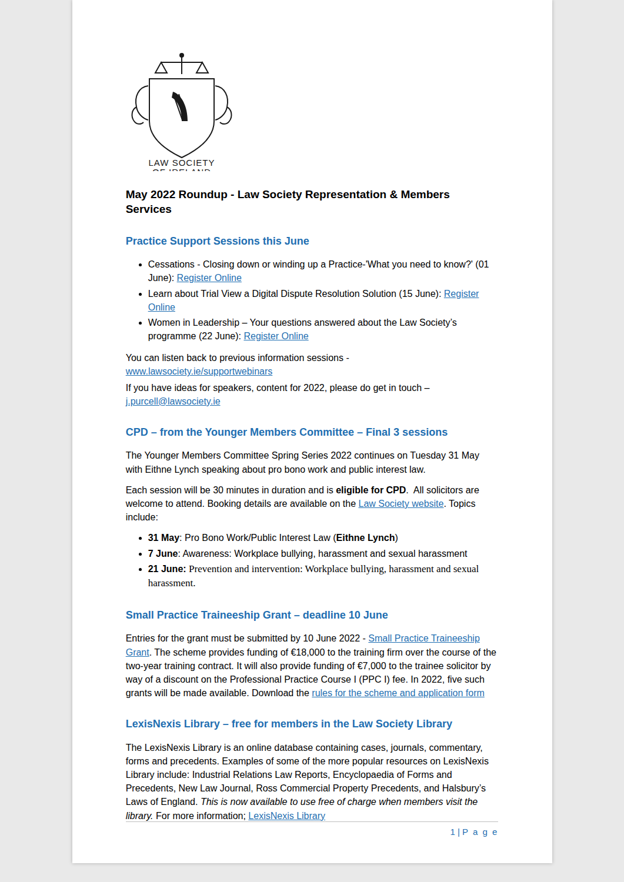LAW SOCIETY OF IRELAND
May 2022 Roundup - Law Society Representation & Members Services
Practice Support Sessions this June
Cessations - Closing down or winding up a Practice-'What you need to know?' (01 June): Register Online
Learn about Trial View a Digital Dispute Resolution Solution (15 June): Register Online
Women in Leadership – Your questions answered about the Law Society’s programme (22 June): Register Online
You can listen back to previous information sessions - www.lawsociety.ie/supportwebinars
If you have ideas for speakers, content for 2022, please do get in touch – j.purcell@lawsociety.ie
CPD – from the Younger Members Committee – Final 3 sessions
The Younger Members Committee Spring Series 2022 continues on Tuesday 31 May with Eithne Lynch speaking about pro bono work and public interest law.
Each session will be 30 minutes in duration and is eligible for CPD. All solicitors are welcome to attend. Booking details are available on the Law Society website. Topics include:
31 May: Pro Bono Work/Public Interest Law (Eithne Lynch)
7 June: Awareness: Workplace bullying, harassment and sexual harassment
21 June: Prevention and intervention: Workplace bullying, harassment and sexual harassment.
Small Practice Traineeship Grant – deadline 10 June
Entries for the grant must be submitted by 10 June 2022 - Small Practice Traineeship Grant. The scheme provides funding of €18,000 to the training firm over the course of the two-year training contract. It will also provide funding of €7,000 to the trainee solicitor by way of a discount on the Professional Practice Course I (PPC I) fee. In 2022, five such grants will be made available. Download the rules for the scheme and application form
LexisNexis Library – free for members in the Law Society Library
The LexisNexis Library is an online database containing cases, journals, commentary, forms and precedents. Examples of some of the more popular resources on LexisNexis Library include: Industrial Relations Law Reports, Encyclopaedia of Forms and Precedents, New Law Journal, Ross Commercial Property Precedents, and Halsbury’s Laws of England. This is now available to use free of charge when members visit the library. For more information; LexisNexis Library
1 | P a g e